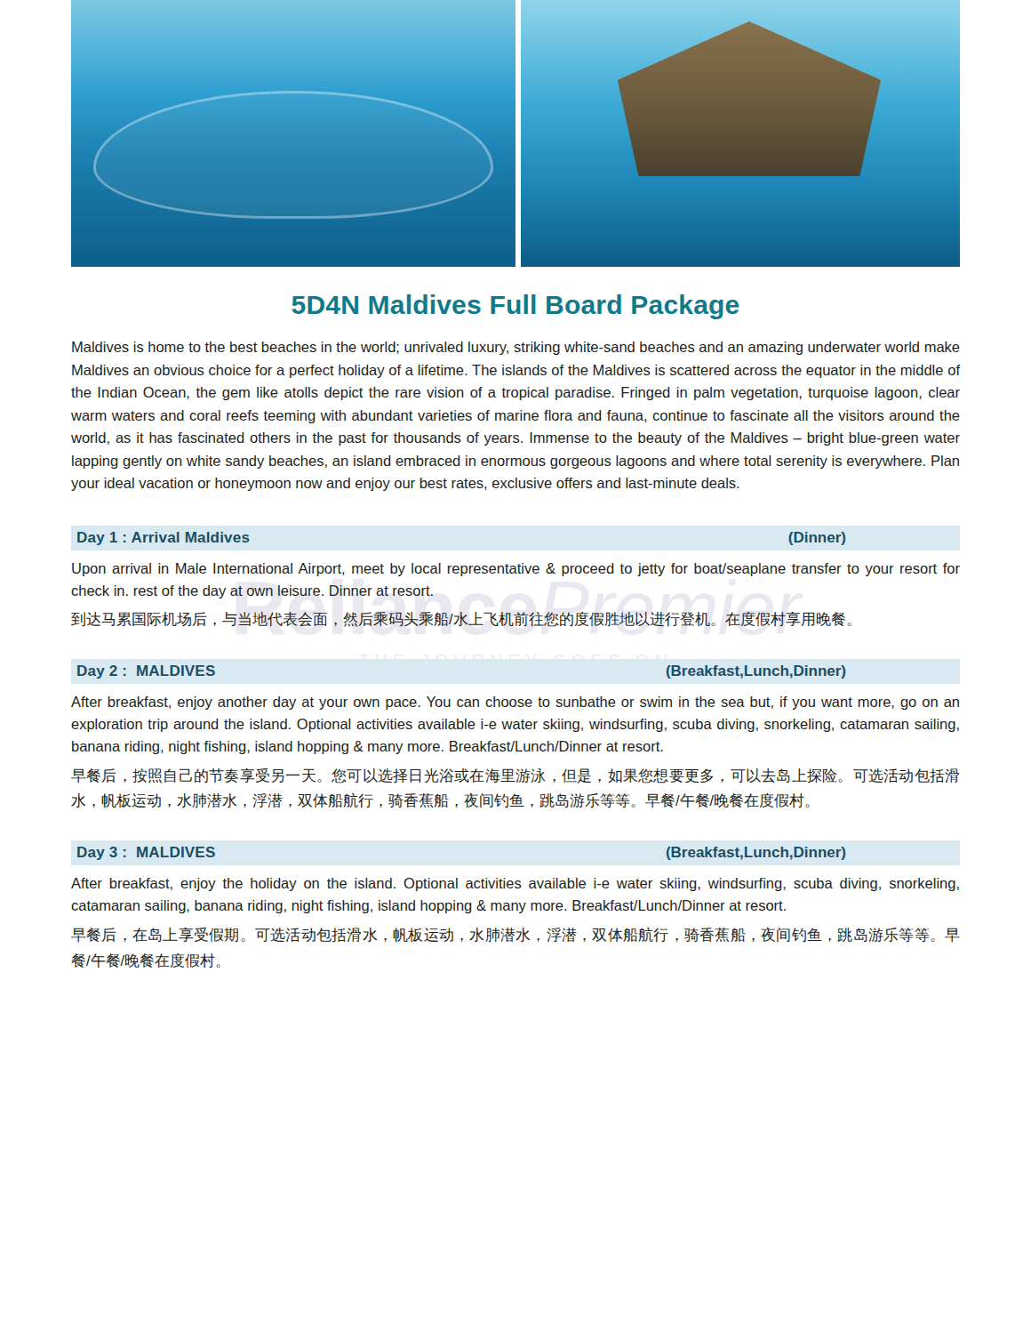5D4N Maldives Full Board Package
Maldives is home to the best beaches in the world; unrivaled luxury, striking white-sand beaches and an amazing underwater world make Maldives an obvious choice for a perfect holiday of a lifetime. The islands of the Maldives is scattered across the equator in the middle of the Indian Ocean, the gem like atolls depict the rare vision of a tropical paradise. Fringed in palm vegetation, turquoise lagoon, clear warm waters and coral reefs teeming with abundant varieties of marine flora and fauna, continue to fascinate all the visitors around the world, as it has fascinated others in the past for thousands of years. Immense to the beauty of the Maldives – bright blue-green water lapping gently on white sandy beaches, an island embraced in enormous gorgeous lagoons and where total serenity is everywhere. Plan your ideal vacation or honeymoon now and enjoy our best rates, exclusive offers and last-minute deals.
ReliancePremier
THE JOURNEY GOES ON
Day 1 : Arrival Maldives (Dinner)
Upon arrival in Male International Airport, meet by local representative & proceed to jetty for boat/seaplane transfer to your resort for check in. rest of the day at own leisure. Dinner at resort.
到达马累国际机场后，与当地代表会面，然后乘码头乘船/水上飞机前往您的度假胜地以进行登机。在度假村享用晚餐。
Day 2 : MALDIVES (Breakfast,Lunch,Dinner)
After breakfast, enjoy another day at your own pace. You can choose to sunbathe or swim in the sea but, if you want more, go on an exploration trip around the island. Optional activities available i-e water skiing, windsurfing, scuba diving, snorkeling, catamaran sailing, banana riding, night fishing, island hopping & many more. Breakfast/Lunch/Dinner at resort.
早餐后，按照自己的节奏享受另一天。您可以选择日光浴或在海里游泳，但是，如果您想要更多，可以去岛上探险。可选活动包括滑水，帆板运动，水肺潜水，浮潜，双体船航行，骑香蕉船，夜间钓鱼，跳岛游乐等等。早餐/午餐/晚餐在度假村。
Day 3 : MALDIVES (Breakfast,Lunch,Dinner)
After breakfast, enjoy the holiday on the island. Optional activities available i-e water skiing, windsurfing, scuba diving, snorkeling, catamaran sailing, banana riding, night fishing, island hopping & many more. Breakfast/Lunch/Dinner at resort.
早餐后，在岛上享受假期。可选活动包括滑水，帆板运动，水肺潜水，浮潜，双体船航行，骑香蕉船，夜间钓鱼，跳岛游乐等等。早餐/午餐/晚餐在度假村。